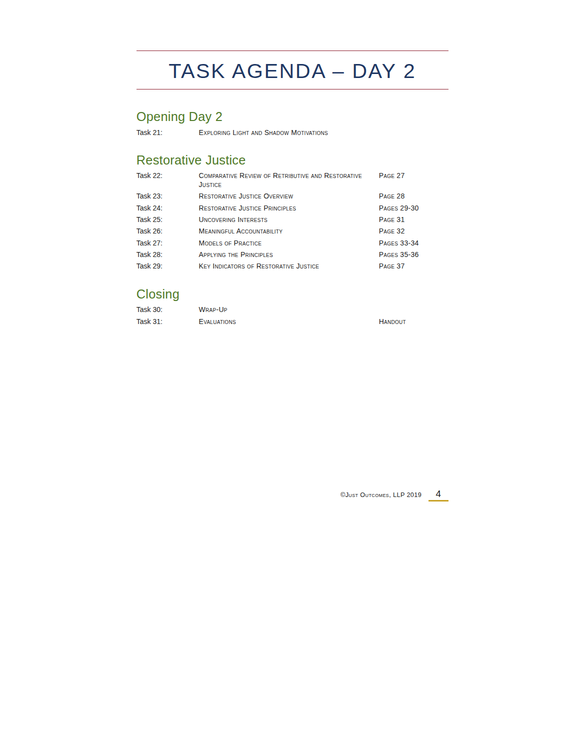Task Agenda – Day 2
Opening Day 2
| Task 21: | Exploring Light and Shadow Motivations | |
Restorative Justice
| Task 22: | Comparative Review of Retributive and Restorative Justice | Page 27 |
| Task 23: | Restorative Justice Overview | Page 28 |
| Task 24: | Restorative Justice Principles | Pages 29-30 |
| Task 25: | Uncovering Interests | Page 31 |
| Task 26: | Meaningful Accountability | Page 32 |
| Task 27: | Models of Practice | Pages 33-34 |
| Task 28: | Applying the Principles | Pages 35-36 |
| Task 29: | Key Indicators of Restorative Justice | Page 37 |
Closing
| Task 30: | Wrap-Up | |
| Task 31: | Evaluations | Handout |
©Just Outcomes, LLP 2019
4